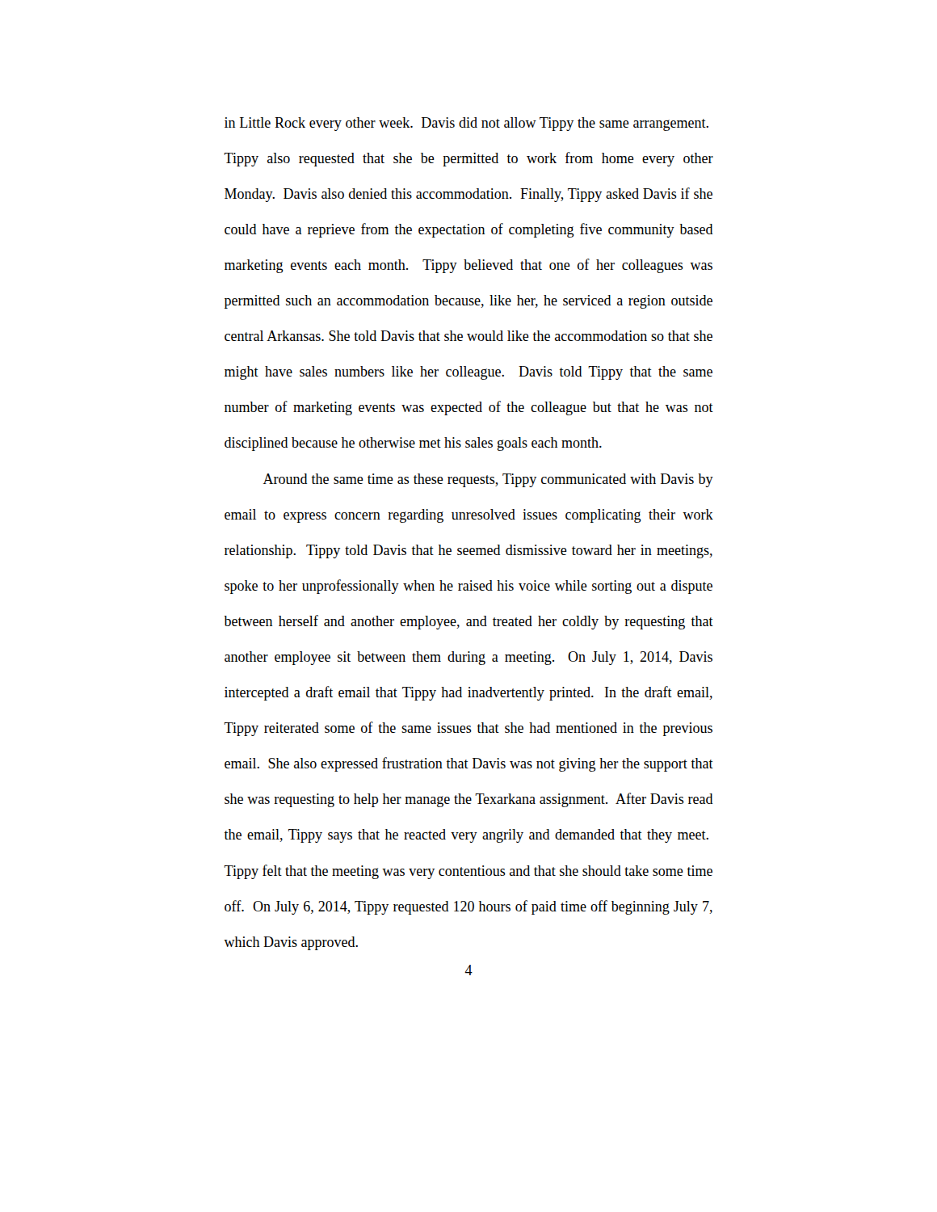in Little Rock every other week. Davis did not allow Tippy the same arrangement. Tippy also requested that she be permitted to work from home every other Monday. Davis also denied this accommodation. Finally, Tippy asked Davis if she could have a reprieve from the expectation of completing five community based marketing events each month. Tippy believed that one of her colleagues was permitted such an accommodation because, like her, he serviced a region outside central Arkansas. She told Davis that she would like the accommodation so that she might have sales numbers like her colleague. Davis told Tippy that the same number of marketing events was expected of the colleague but that he was not disciplined because he otherwise met his sales goals each month.
Around the same time as these requests, Tippy communicated with Davis by email to express concern regarding unresolved issues complicating their work relationship. Tippy told Davis that he seemed dismissive toward her in meetings, spoke to her unprofessionally when he raised his voice while sorting out a dispute between herself and another employee, and treated her coldly by requesting that another employee sit between them during a meeting. On July 1, 2014, Davis intercepted a draft email that Tippy had inadvertently printed. In the draft email, Tippy reiterated some of the same issues that she had mentioned in the previous email. She also expressed frustration that Davis was not giving her the support that she was requesting to help her manage the Texarkana assignment. After Davis read the email, Tippy says that he reacted very angrily and demanded that they meet. Tippy felt that the meeting was very contentious and that she should take some time off. On July 6, 2014, Tippy requested 120 hours of paid time off beginning July 7, which Davis approved.
4